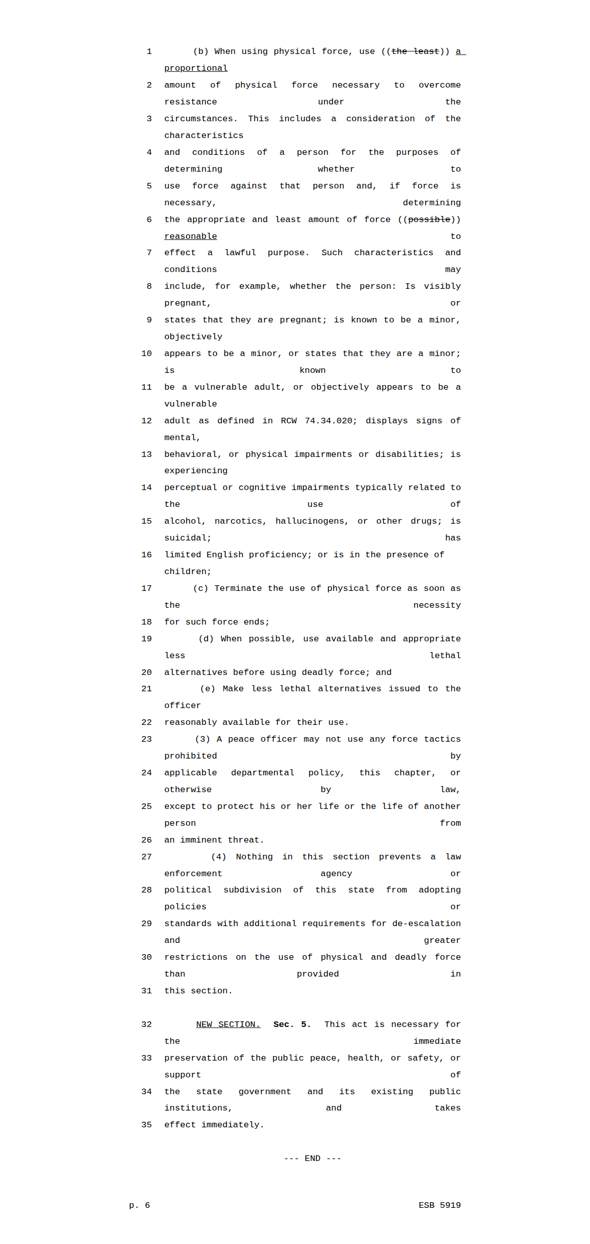1 (b) When using physical force, use ((the least)) a proportional
2 amount of physical force necessary to overcome resistance under the
3 circumstances. This includes a consideration of the characteristics
4 and conditions of a person for the purposes of determining whether to
5 use force against that person and, if force is necessary, determining
6 the appropriate and least amount of force ((possible)) reasonable to
7 effect a lawful purpose. Such characteristics and conditions may
8 include, for example, whether the person: Is visibly pregnant, or
9 states that they are pregnant; is known to be a minor, objectively
10 appears to be a minor, or states that they are a minor; is known to
11 be a vulnerable adult, or objectively appears to be a vulnerable
12 adult as defined in RCW 74.34.020; displays signs of mental,
13 behavioral, or physical impairments or disabilities; is experiencing
14 perceptual or cognitive impairments typically related to the use of
15 alcohol, narcotics, hallucinogens, or other drugs; is suicidal; has
16 limited English proficiency; or is in the presence of children;
17 (c) Terminate the use of physical force as soon as the necessity
18 for such force ends;
19 (d) When possible, use available and appropriate less lethal
20 alternatives before using deadly force; and
21 (e) Make less lethal alternatives issued to the officer
22 reasonably available for their use.
23 (3) A peace officer may not use any force tactics prohibited by
24 applicable departmental policy, this chapter, or otherwise by law,
25 except to protect his or her life or the life of another person from
26 an imminent threat.
27 (4) Nothing in this section prevents a law enforcement agency or
28 political subdivision of this state from adopting policies or
29 standards with additional requirements for de-escalation and greater
30 restrictions on the use of physical and deadly force than provided in
31 this section.
32 NEW SECTION. Sec. 5. This act is necessary for the immediate
33 preservation of the public peace, health, or safety, or support of
34 the state government and its existing public institutions, and takes
35 effect immediately.
--- END ---
p. 6 ESB 5919